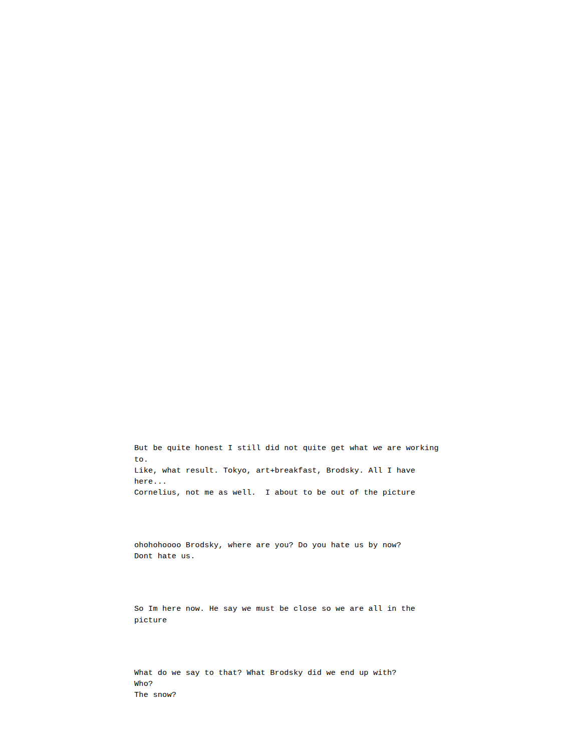But be quite honest I still did not quite get what we are working to. Like, what result. Tokyo, art+breakfast, Brodsky. All I have here... Cornelius, not me as well. I about to be out of the picture
ohohohoooo Brodsky, where are you? Do you hate us by now? Dont hate us.
So Im here now. He say we must be close so we are all in the picture
What do we say to that? What Brodsky did we end up with? Who? The snow?